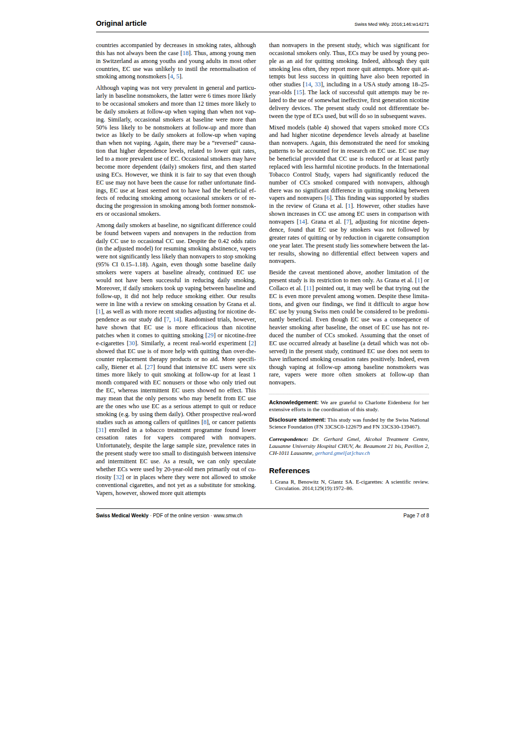Original article
Swiss Med Wkly. 2016;146:w14271
countries accompanied by decreases in smoking rates, although this has not always been the case [18]. Thus, among young men in Switzerland as among youths and young adults in most other countries, EC use was unlikely to instil the renormalisation of smoking among nonsmokers [4, 5].
Although vaping was not very prevalent in general and particularly in baseline nonsmokers, the latter were 6 times more likely to be occasional smokers and more than 12 times more likely to be daily smokers at follow-up when vaping than when not vaping. Similarly, occasional smokers at baseline were more than 50% less likely to be nonsmokers at follow-up and more than twice as likely to be daily smokers at follow-up when vaping than when not vaping. Again, there may be a “reversed” causation that higher dependence levels, related to lower quit rates, led to a more prevalent use of EC. Occasional smokers may have become more dependent (daily) smokers first, and then started using ECs. However, we think it is fair to say that even though EC use may not have been the cause for rather unfortunate findings, EC use at least seemed not to have had the beneficial effects of reducing smoking among occasional smokers or of reducing the progression in smoking among both former nonsmokers or occasional smokers.
Among daily smokers at baseline, no significant difference could be found between vapers and nonvapers in the reduction from daily CC use to occasional CC use. Despite the 0.42 odds ratio (in the adjusted model) for resuming smoking abstinence, vapers were not significantly less likely than nonvapers to stop smoking (95% CI 0.15–1.18). Again, even though some baseline daily smokers were vapers at baseline already, continued EC use would not have been successful in reducing daily smoking. Moreover, if daily smokers took up vaping between baseline and follow-up, it did not help reduce smoking either. Our results were in line with a review on smoking cessation by Grana et al. [1], as well as with more recent studies adjusting for nicotine dependence as our study did [7, 14]. Randomised trials, however, have shown that EC use is more efficacious than nicotine patches when it comes to quitting smoking [29] or nicotine-free e-cigarettes [30]. Similarly, a recent real-world experiment [2] showed that EC use is of more help with quitting than over-the-counter replacement therapy products or no aid. More specifically, Biener et al. [27] found that intensive EC users were six times more likely to quit smoking at follow-up for at least 1 month compared with EC nonusers or those who only tried out the EC, whereas intermittent EC users showed no effect. This may mean that the only persons who may benefit from EC use are the ones who use EC as a serious attempt to quit or reduce smoking (e.g. by using them daily). Other prospective real-word studies such as among callers of quitlines [8], or cancer patients [31] enrolled in a tobacco treatment programme found lower cessation rates for vapers compared with nonvapers. Unfortunately, despite the large sample size, prevalence rates in the present study were too small to distinguish between intensive and intermittent EC use. As a result, we can only speculate whether ECs were used by 20-year-old men primarily out of curiosity [32] or in places where they were not allowed to smoke conventional cigarettes, and not yet as a substitute for smoking. Vapers, however, showed more quit attempts
than nonvapers in the present study, which was significant for occasional smokers only. Thus, ECs may be used by young people as an aid for quitting smoking. Indeed, although they quit smoking less often, they report more quit attempts. More quit attempts but less success in quitting have also been reported in other studies [14, 33], including in a USA study among 18–25-year-olds [15]. The lack of successful quit attempts may be related to the use of somewhat ineffective, first generation nicotine delivery devices. The present study could not differentiate between the type of ECs used, but will do so in subsequent waves.
Mixed models (table 4) showed that vapers smoked more CCs and had higher nicotine dependence levels already at baseline than nonvapers. Again, this demonstrated the need for smoking patterns to be accounted for in research on EC use. EC use may be beneficial provided that CC use is reduced or at least partly replaced with less harmful nicotine products. In the International Tobacco Control Study, vapers had significantly reduced the number of CCs smoked compared with nonvapers, although there was no significant difference in quitting smoking between vapers and nonvapers [6]. This finding was supported by studies in the review of Grana et al. [1]. However, other studies have shown increases in CC use among EC users in comparison with nonvapers [14]. Grana et al. [7], adjusting for nicotine dependence, found that EC use by smokers was not followed by greater rates of quitting or by reduction in cigarette consumption one year later. The present study lies somewhere between the latter results, showing no differential effect between vapers and nonvapers.
Beside the caveat mentioned above, another limitation of the present study is its restriction to men only. As Grana et al. [1] or Collaco et al. [11] pointed out, it may well be that trying out the EC is even more prevalent among women. Despite these limitations, and given our findings, we find it difficult to argue how EC use by young Swiss men could be considered to be predominantly beneficial. Even though EC use was a consequence of heavier smoking after baseline, the onset of EC use has not reduced the number of CCs smoked. Assuming that the onset of EC use occurred already at baseline (a detail which was not observed) in the present study, continued EC use does not seem to have influenced smoking cessation rates positively. Indeed, even though vaping at follow-up among baseline nonsmokers was rare, vapers were more often smokers at follow-up than nonvapers.
Acknowledgement: We are grateful to Charlotte Eidenbenz for her extensive efforts in the coordination of this study.
Disclosure statement: This study was funded by the Swiss National Science Foundation (FN 33CSC0-122679 and FN 33CS30-139467).
Correspondence: Dr. Gerhard Gmel, Alcohol Treatment Centre, Lausanne University Hospital CHUV, Av. Beaumont 21 bis, Pavillon 2, CH-1011 Lausanne, gerhard.gmel[at]chuv.ch
References
Grana R, Benowitz N, Glantz SA. E-cigarettes: A scientific review. Circulation. 2014;129(19):1972–86.
Swiss Medical Weekly · PDF of the online version · www.smw.ch
Page 7 of 8